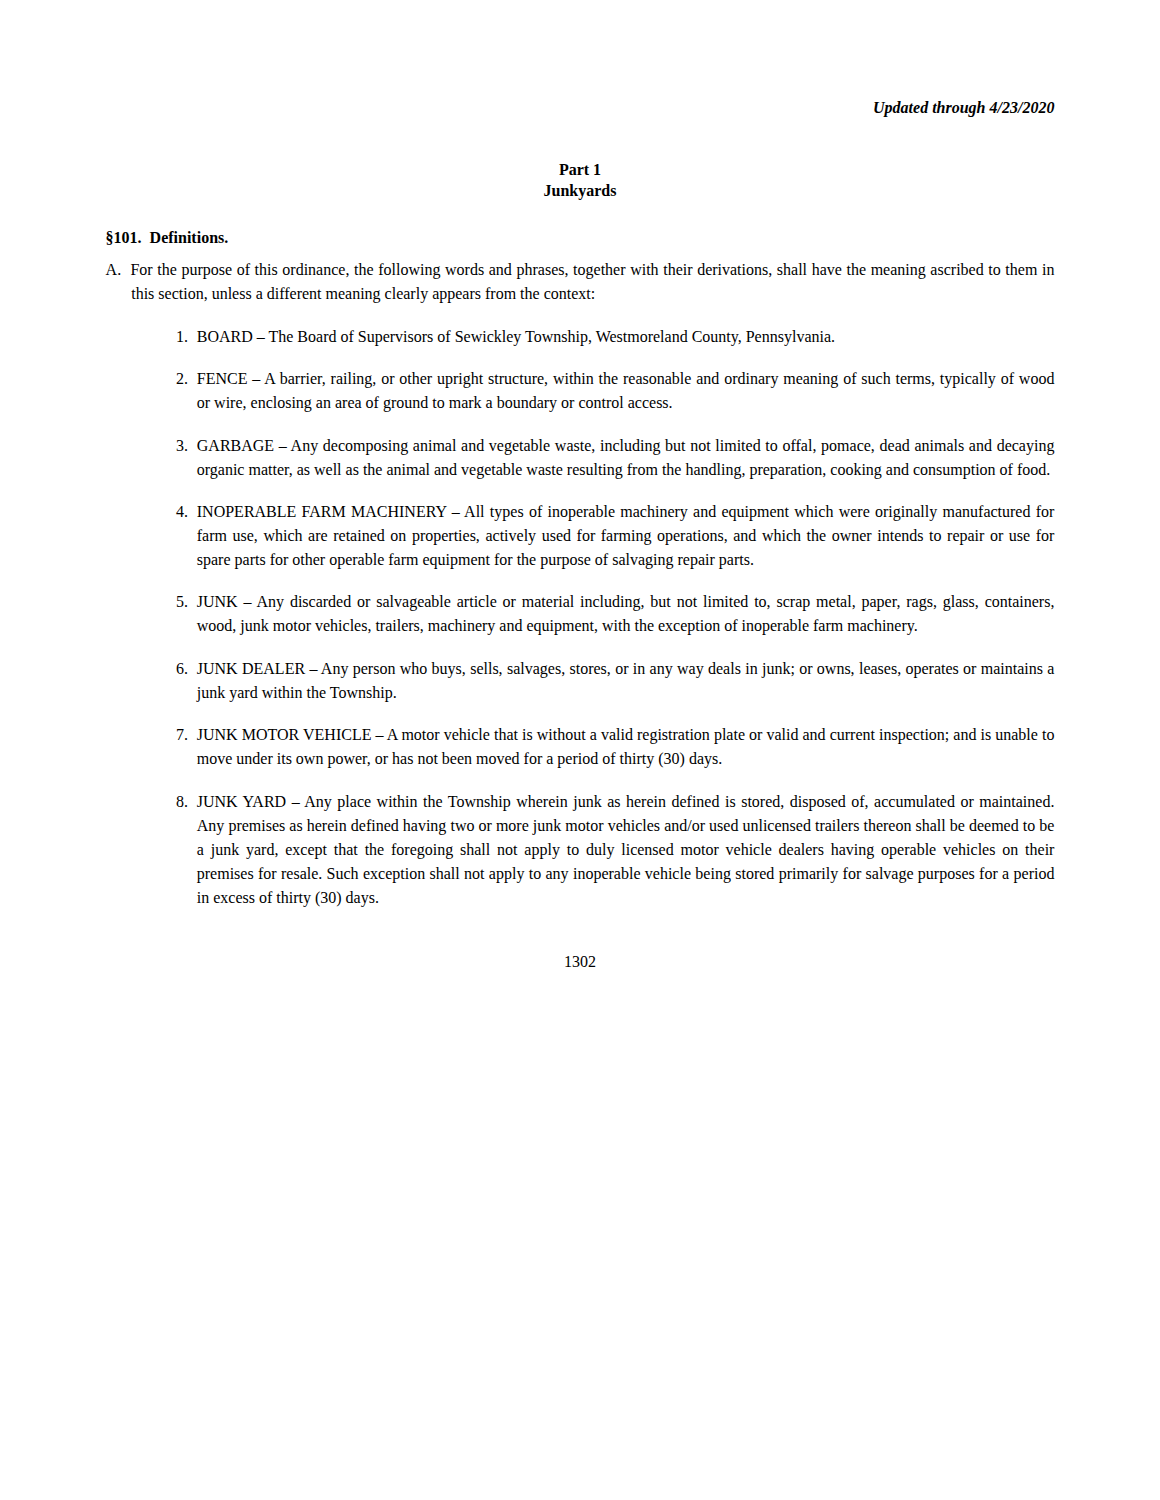Updated through 4/23/2020
Part 1
Junkyards
§101. Definitions.
A. For the purpose of this ordinance, the following words and phrases, together with their derivations, shall have the meaning ascribed to them in this section, unless a different meaning clearly appears from the context:
BOARD – The Board of Supervisors of Sewickley Township, Westmoreland County, Pennsylvania.
FENCE – A barrier, railing, or other upright structure, within the reasonable and ordinary meaning of such terms, typically of wood or wire, enclosing an area of ground to mark a boundary or control access.
GARBAGE – Any decomposing animal and vegetable waste, including but not limited to offal, pomace, dead animals and decaying organic matter, as well as the animal and vegetable waste resulting from the handling, preparation, cooking and consumption of food.
INOPERABLE FARM MACHINERY – All types of inoperable machinery and equipment which were originally manufactured for farm use, which are retained on properties, actively used for farming operations, and which the owner intends to repair or use for spare parts for other operable farm equipment for the purpose of salvaging repair parts.
JUNK – Any discarded or salvageable article or material including, but not limited to, scrap metal, paper, rags, glass, containers, wood, junk motor vehicles, trailers, machinery and equipment, with the exception of inoperable farm machinery.
JUNK DEALER – Any person who buys, sells, salvages, stores, or in any way deals in junk; or owns, leases, operates or maintains a junk yard within the Township.
JUNK MOTOR VEHICLE – A motor vehicle that is without a valid registration plate or valid and current inspection; and is unable to move under its own power, or has not been moved for a period of thirty (30) days.
JUNK YARD – Any place within the Township wherein junk as herein defined is stored, disposed of, accumulated or maintained. Any premises as herein defined having two or more junk motor vehicles and/or used unlicensed trailers thereon shall be deemed to be a junk yard, except that the foregoing shall not apply to duly licensed motor vehicle dealers having operable vehicles on their premises for resale. Such exception shall not apply to any inoperable vehicle being stored primarily for salvage purposes for a period in excess of thirty (30) days.
1302